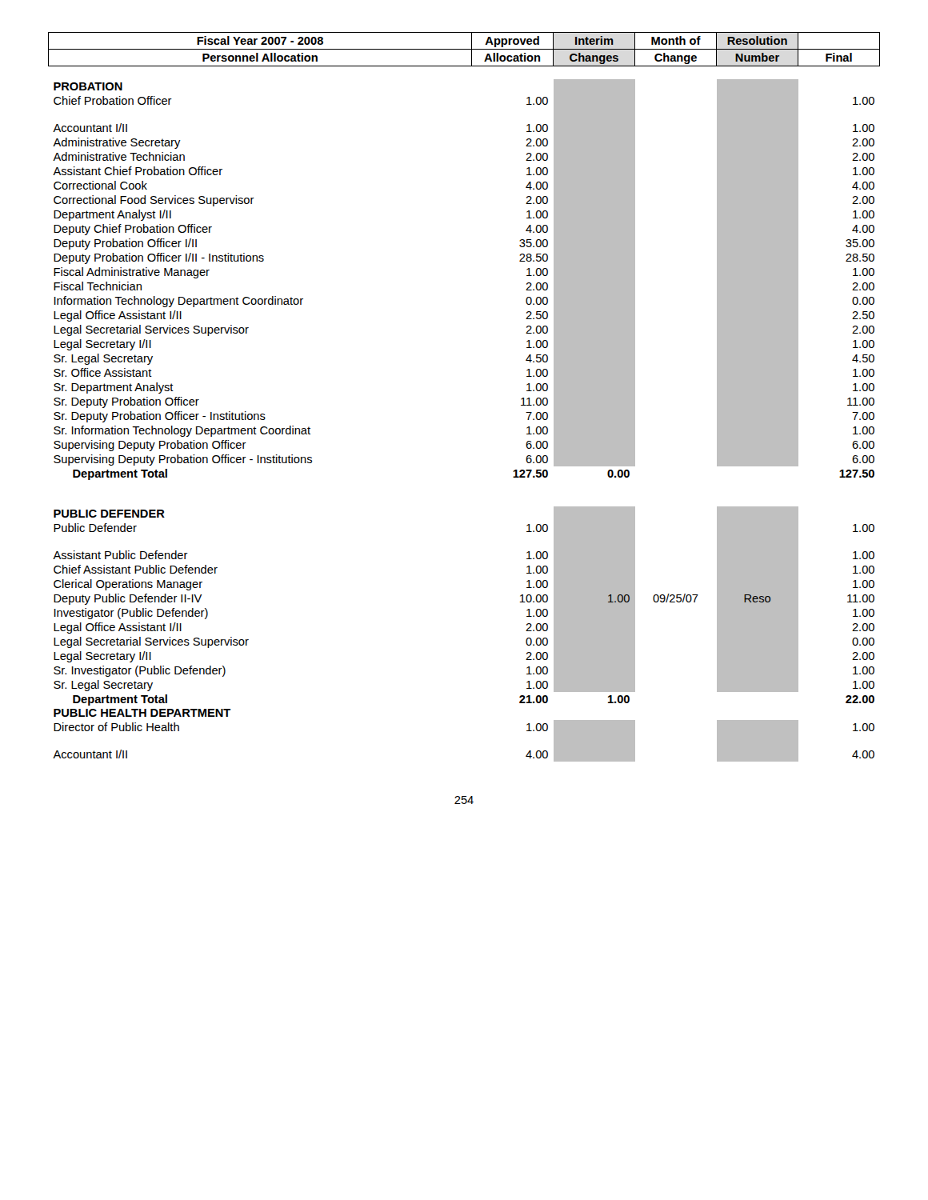| Fiscal Year 2007 - 2008 | Approved | Interim | Month of | Resolution | |
| --- | --- | --- | --- | --- | --- |
| Personnel Allocation | Allocation | Changes | Change | Number | Final |
| PROBATION | | | | | |
| Chief Probation Officer | 1.00 | | | | 1.00 |
| Accountant I/II | 1.00 | | | | 1.00 |
| Administrative Secretary | 2.00 | | | | 2.00 |
| Administrative Technician | 2.00 | | | | 2.00 |
| Assistant Chief Probation Officer | 1.00 | | | | 1.00 |
| Correctional Cook | 4.00 | | | | 4.00 |
| Correctional Food Services Supervisor | 2.00 | | | | 2.00 |
| Department Analyst I/II | 1.00 | | | | 1.00 |
| Deputy Chief Probation Officer | 4.00 | | | | 4.00 |
| Deputy Probation Officer I/II | 35.00 | | | | 35.00 |
| Deputy Probation Officer I/II - Institutions | 28.50 | | | | 28.50 |
| Fiscal Administrative Manager | 1.00 | | | | 1.00 |
| Fiscal Technician | 2.00 | | | | 2.00 |
| Information Technology Department Coordinator | 0.00 | | | | 0.00 |
| Legal Office Assistant I/II | 2.50 | | | | 2.50 |
| Legal Secretarial Services Supervisor | 2.00 | | | | 2.00 |
| Legal Secretary I/II | 1.00 | | | | 1.00 |
| Sr. Legal Secretary | 4.50 | | | | 4.50 |
| Sr. Office Assistant | 1.00 | | | | 1.00 |
| Sr. Department Analyst | 1.00 | | | | 1.00 |
| Sr. Deputy Probation Officer | 11.00 | | | | 11.00 |
| Sr. Deputy Probation Officer - Institutions | 7.00 | | | | 7.00 |
| Sr. Information Technology Department Coordinat | 1.00 | | | | 1.00 |
| Supervising Deputy Probation Officer | 6.00 | | | | 6.00 |
| Supervising Deputy Probation Officer - Institutions | 6.00 | | | | 6.00 |
| Department Total | 127.50 | 0.00 | | | 127.50 |
| PUBLIC DEFENDER | | | | | |
| Public Defender | 1.00 | | | | 1.00 |
| Assistant Public Defender | 1.00 | | | | 1.00 |
| Chief Assistant Public Defender | 1.00 | | | | 1.00 |
| Clerical Operations Manager | 1.00 | | | | 1.00 |
| Deputy Public Defender II-IV | 10.00 | 1.00 | 09/25/07 | Reso | 11.00 |
| Investigator (Public Defender) | 1.00 | | | | 1.00 |
| Legal Office Assistant I/II | 2.00 | | | | 2.00 |
| Legal Secretarial Services Supervisor | 0.00 | | | | 0.00 |
| Legal Secretary I/II | 2.00 | | | | 2.00 |
| Sr. Investigator (Public Defender) | 1.00 | | | | 1.00 |
| Sr. Legal Secretary | 1.00 | | | | 1.00 |
| Department Total | 21.00 | 1.00 | | | 22.00 |
| PUBLIC HEALTH DEPARTMENT | | | | | |
| Director of Public Health | 1.00 | | | | 1.00 |
| Accountant I/II | 4.00 | | | | 4.00 |
254